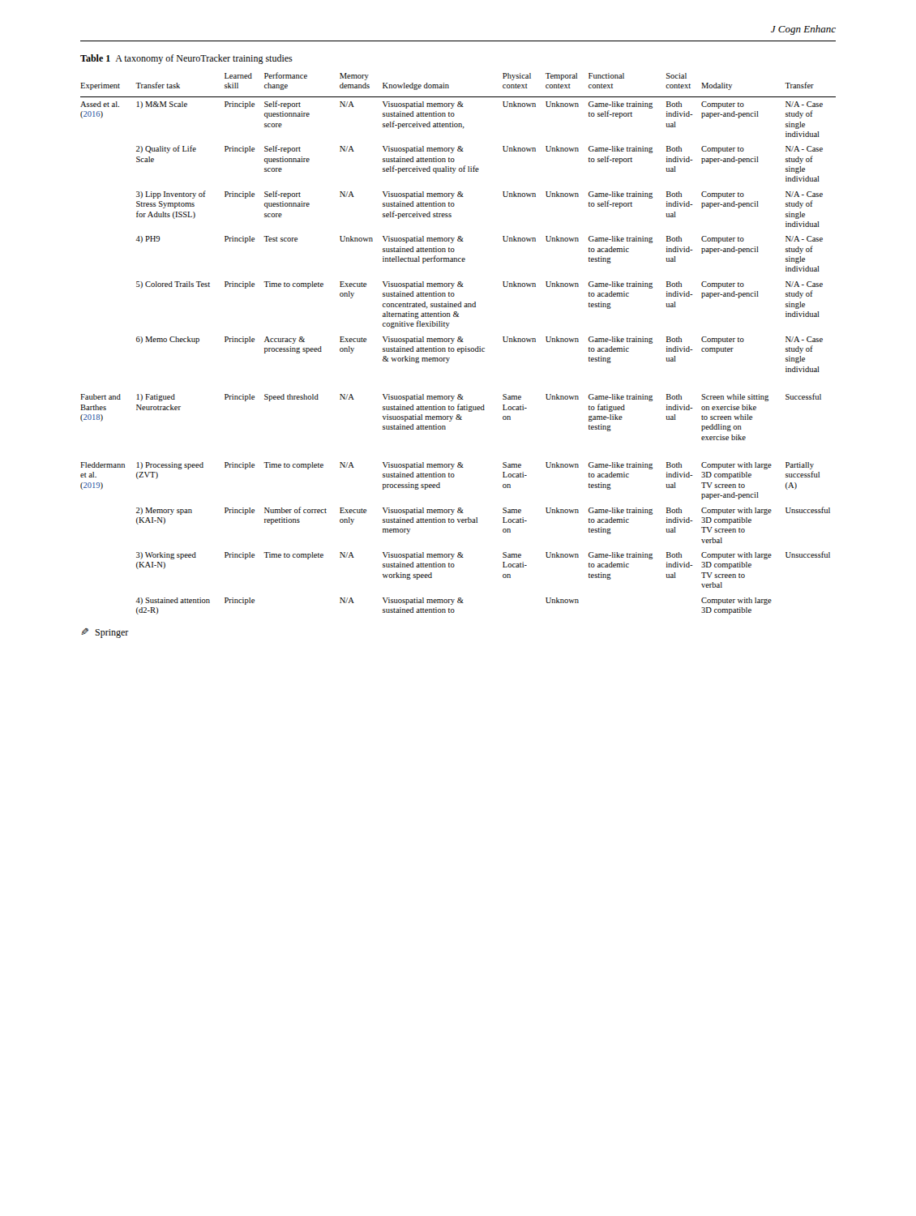J Cogn Enhanc
Table 1 A taxonomy of NeuroTracker training studies
| Experiment | Transfer task | Learned skill | Performance change | Memory demands | Knowledge domain | Physical context | Temporal context | Functional context | Social context | Modality | Transfer |
| --- | --- | --- | --- | --- | --- | --- | --- | --- | --- | --- | --- |
| Assed et al. ( 2016 ) | 1) M&M Scale | Principle | Self-report questionnaire score | N/A | Visuospatial memory & sustained attention to self-perceived attention, | Unknown | Unknown | Game-like training to self-report | Both individ- ual | Computer to paper-and-pencil | N/A - Case study of single individual |
| | 2) Quality of Life Scale | Principle | Self-report questionnaire score | N/A | Visuospatial memory & sustained attention to self-perceived quality of life | Unknown | Unknown | Game-like training to self-report | Both individ- ual | Computer to paper-and-pencil | N/A - Case study of single individual |
| | 3) Lipp Inventory of Stress Symptoms for Adults (ISSL) | Principle | Self-report questionnaire score | N/A | Visuospatial memory & sustained attention to self-perceived stress | Unknown | Unknown | Game-like training to self-report | Both individ- ual | Computer to paper-and-pencil | N/A - Case study of single individual |
| | 4) PH9 | Principle | Test score | Unknown | Visuospatial memory & sustained attention to intellectual performance | Unknown | Unknown | Game-like training to academic testing | Both individ- ual | Computer to paper-and-pencil | N/A - Case study of single individual |
| | 5) Colored Trails Test | Principle | Time to complete | Execute only | Visuospatial memory & sustained attention to concentrated, sustained and alternating attention & cognitive flexibility | Unknown | Unknown | Game-like training to academic testing | Both individ- ual | Computer to paper-and-pencil | N/A - Case study of single individual |
| | 6) Memo Checkup | Principle | Accuracy & processing speed | Execute only | Visuospatial memory & sustained attention to episodic & working memory | Unknown | Unknown | Game-like training to academic testing | Both individ- ual | Computer to computer | N/A - Case study of single individual |
| Faubert and Barthes ( 2018 ) | 1) Fatigued Neurotracker | Principle | Speed threshold | N/A | Visuospatial memory & sustained attention to fatigued visuospatial memory & sustained attention | Same Locati- on | Unknown | Game-like training to fatigued game-like testing | Both individ- ual | Screen while sitting on exercise bike to screen while peddling on exercise bike | Successful |
| Fleddermann et al. ( 2019 ) | 1) Processing speed (ZVT) | Principle | Time to complete | N/A | Visuospatial memory & sustained attention to processing speed | Same Locati- on | Unknown | Game-like training to academic testing | Both individ- ual | Computer with large 3D compatible TV screen to paper-and-pencil | Partially successful (A) |
| | 2) Memory span (KAI-N) | Principle | Number of correct repetitions | Execute only | Visuospatial memory & sustained attention to verbal memory | Same Locati- on | Unknown | Game-like training to academic testing | Both individ- ual | Computer with large 3D compatible TV screen to verbal | Unsuccessful |
| | 3) Working speed (KAI-N) | Principle | Time to complete | N/A | Visuospatial memory & sustained attention to working speed | Same Locati- on | Unknown | Game-like training to academic testing | Both individ- ual | Computer with large 3D compatible TV screen to verbal | Unsuccessful |
| | 4) Sustained attention (d2-R) | Principle | | N/A | Visuospatial memory & sustained attention to | | Unknown | | | Computer with large 3D compatible | |
✎ Springer